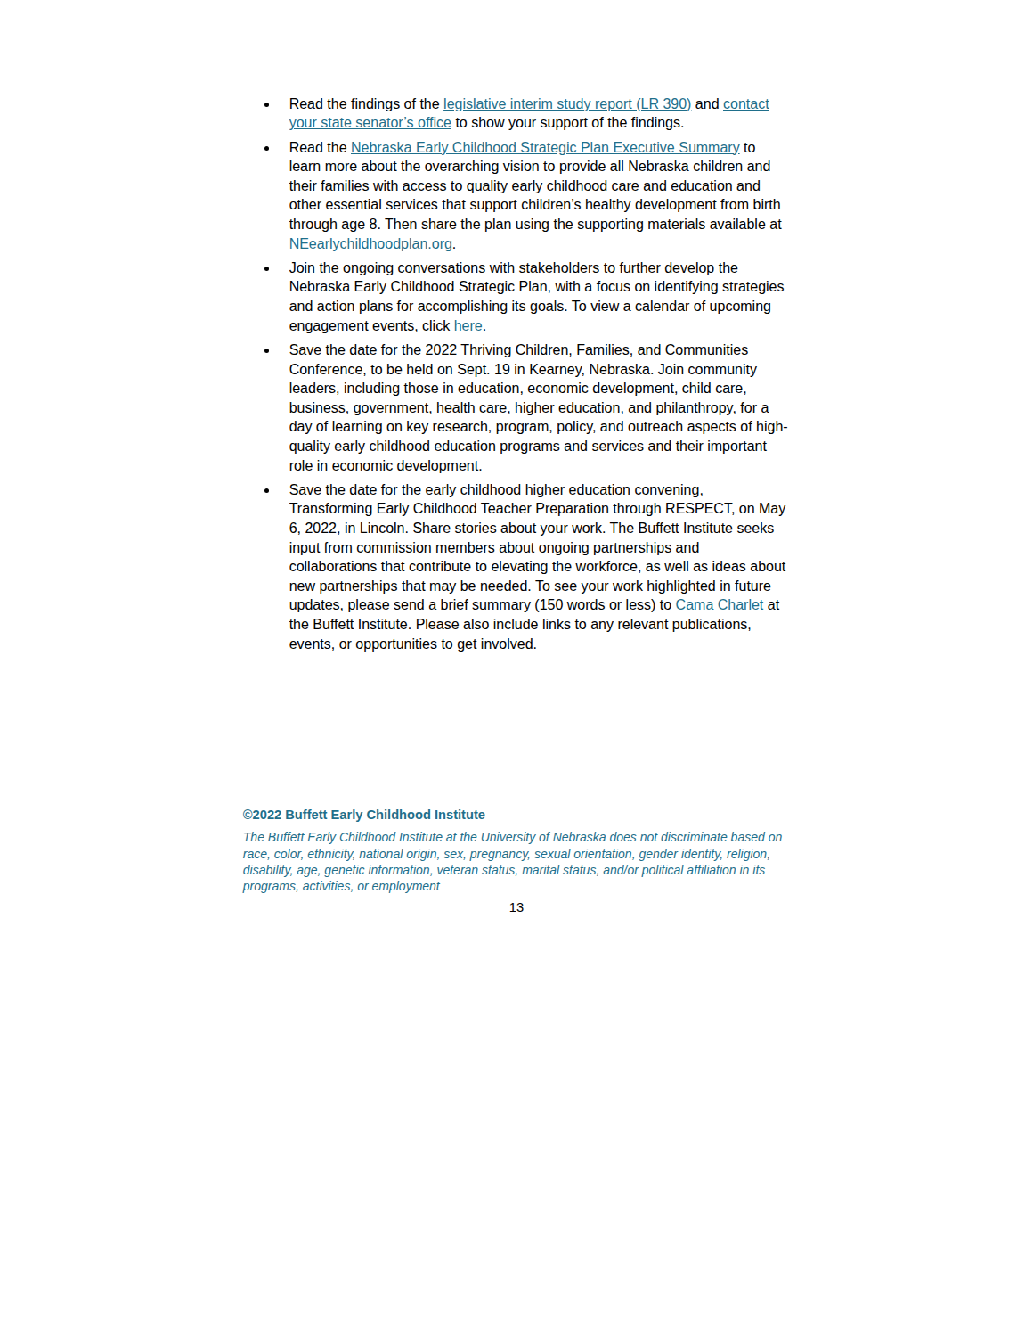Read the findings of the legislative interim study report (LR 390) and contact your state senator’s office to show your support of the findings.
Read the Nebraska Early Childhood Strategic Plan Executive Summary to learn more about the overarching vision to provide all Nebraska children and their families with access to quality early childhood care and education and other essential services that support children’s healthy development from birth through age 8. Then share the plan using the supporting materials available at NEearlychildhoodplan.org.
Join the ongoing conversations with stakeholders to further develop the Nebraska Early Childhood Strategic Plan, with a focus on identifying strategies and action plans for accomplishing its goals. To view a calendar of upcoming engagement events, click here.
Save the date for the 2022 Thriving Children, Families, and Communities Conference, to be held on Sept. 19 in Kearney, Nebraska. Join community leaders, including those in education, economic development, child care, business, government, health care, higher education, and philanthropy, for a day of learning on key research, program, policy, and outreach aspects of high-quality early childhood education programs and services and their important role in economic development.
Save the date for the early childhood higher education convening, Transforming Early Childhood Teacher Preparation through RESPECT, on May 6, 2022, in Lincoln. Share stories about your work. The Buffett Institute seeks input from commission members about ongoing partnerships and collaborations that contribute to elevating the workforce, as well as ideas about new partnerships that may be needed. To see your work highlighted in future updates, please send a brief summary (150 words or less) to Cama Charlet at the Buffett Institute. Please also include links to any relevant publications, events, or opportunities to get involved.
©2022 Buffett Early Childhood Institute
The Buffett Early Childhood Institute at the University of Nebraska does not discriminate based on race, color, ethnicity, national origin, sex, pregnancy, sexual orientation, gender identity, religion, disability, age, genetic information, veteran status, marital status, and/or political affiliation in its programs, activities, or employment
13